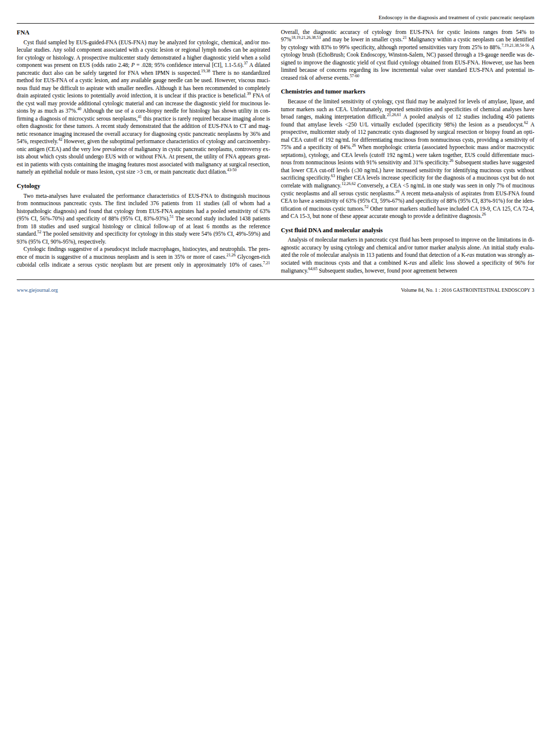Endoscopy in the diagnosis and treatment of cystic pancreatic neoplasm
FNA
Cyst fluid sampled by EUS-guided-FNA (EUS-FNA) may be analyzed for cytologic, chemical, and/or molecular studies. Any solid component associated with a cystic lesion or regional lymph nodes can be aspirated for cytology or histology. A prospective multicenter study demonstrated a higher diagnostic yield when a solid component was present on EUS (odds ratio 2.48; P = .028; 95% confidence interval [CI], 1.1-5.6).37 A dilated pancreatic duct also can be safely targeted for FNA when IPMN is suspected.19,38 There is no standardized method for EUS-FNA of a cystic lesion, and any available gauge needle can be used. However, viscous mucinous fluid may be difficult to aspirate with smaller needles. Although it has been recommended to completely drain aspirated cystic lesions to potentially avoid infection, it is unclear if this practice is beneficial.39 FNA of the cyst wall may provide additional cytologic material and can increase the diagnostic yield for mucinous lesions by as much as 37%.40 Although the use of a core-biopsy needle for histology has shown utility in confirming a diagnosis of microcystic serous neoplasms,41 this practice is rarely required because imaging alone is often diagnostic for these tumors. A recent study demonstrated that the addition of EUS-FNA to CT and magnetic resonance imaging increased the overall accuracy for diagnosing cystic pancreatic neoplasms by 36% and 54%, respectively.42 However, given the suboptimal performance characteristics of cytology and carcinoembryonic antigen (CEA) and the very low prevalence of malignancy in cystic pancreatic neoplasms, controversy exists about which cysts should undergo EUS with or without FNA. At present, the utility of FNA appears greatest in patients with cysts containing the imaging features most associated with malignancy at surgical resection, namely an epithelial nodule or mass lesion, cyst size >3 cm, or main pancreatic duct dilation.43-50
Cytology
Two meta-analyses have evaluated the performance characteristics of EUS-FNA to distinguish mucinous from nonmucinous pancreatic cysts. The first included 376 patients from 11 studies (all of whom had a histopathologic diagnosis) and found that cytology from EUS-FNA aspirates had a pooled sensitivity of 63% (95% CI, 56%-70%) and specificity of 88% (95% CI, 83%-93%).51 The second study included 1438 patients from 18 studies and used surgical histology or clinical follow-up of at least 6 months as the reference standard.52 The pooled sensitivity and specificity for cytology in this study were 54% (95% CI, 49%-59%) and 93% (95% CI, 90%-95%), respectively.
Cytologic findings suggestive of a pseudocyst include macrophages, histiocytes, and neutrophils. The presence of mucin is suggestive of a mucinous neoplasm and is seen in 35% or more of cases.21,26 Glycogen-rich cuboidal cells indicate a serous cystic neoplasm but are present only in approximately 10% of cases.7,21 Overall, the diagnostic accuracy of cytology from EUS-FNA for cystic lesions ranges from 54% to 97%18,19,21,26,38,53 and may be lower in smaller cysts.21 Malignancy within a cystic neoplasm can be identified by cytology with 83% to 99% specificity, although reported sensitivities vary from 25% to 88%.7,19,21,38,54-56 A cytology brush (EchoBrush; Cook Endoscopy, Winston-Salem, NC) passed through a 19-gauge needle was designed to improve the diagnostic yield of cyst fluid cytology obtained from EUS-FNA. However, use has been limited because of concerns regarding its low incremental value over standard EUS-FNA and potential increased risk of adverse events.57-60
Chemistries and tumor markers
Because of the limited sensitivity of cytology, cyst fluid may be analyzed for levels of amylase, lipase, and tumor markers such as CEA. Unfortunately, reported sensitivities and specificities of chemical analyses have broad ranges, making interpretation difficult.21,26,61 A pooled analysis of 12 studies including 450 patients found that amylase levels <250 U/L virtually excluded (specificity 98%) the lesion as a pseudocyst.62 A prospective, multicenter study of 112 pancreatic cysts diagnosed by surgical resection or biopsy found an optimal CEA cutoff of 192 ng/mL for differentiating mucinous from nonmucinous cysts, providing a sensitivity of 75% and a specificity of 84%.26 When morphologic criteria (associated hypoechoic mass and/or macrocystic septations), cytology, and CEA levels (cutoff 192 ng/mL) were taken together, EUS could differentiate mucinous from nonmucinous lesions with 91% sensitivity and 31% specificity.26 Subsequent studies have suggested that lower CEA cut-off levels (≤30 ng/mL) have increased sensitivity for identifying mucinous cysts without sacrificing specificity.63 Higher CEA levels increase specificity for the diagnosis of a mucinous cyst but do not correlate with malignancy.12,26,62 Conversely, a CEA <5 ng/mL in one study was seen in only 7% of mucinous cystic neoplasms and all serous cystic neoplasms.29 A recent meta-analysis of aspirates from EUS-FNA found CEA to have a sensitivity of 63% (95% CI, 59%-67%) and specificity of 88% (95% CI, 83%-91%) for the identification of mucinous cystic tumors.52 Other tumor markers studied have included CA 19-9, CA 125, CA 72-4, and CA 15-3, but none of these appear accurate enough to provide a definitive diagnosis.26
Cyst fluid DNA and molecular analysis
Analysis of molecular markers in pancreatic cyst fluid has been proposed to improve on the limitations in diagnostic accuracy by using cytology and chemical and/or tumor marker analysis alone. An initial study evaluated the role of molecular analysis in 113 patients and found that detection of a K-ras mutation was strongly associated with mucinous cysts and that a combined K-ras and allelic loss showed a specificity of 96% for malignancy.64,65 Subsequent studies, however, found poor agreement between
www.giejournal.org
Volume 84, No. 1 : 2016 GASTROINTESTINAL ENDOSCOPY 3